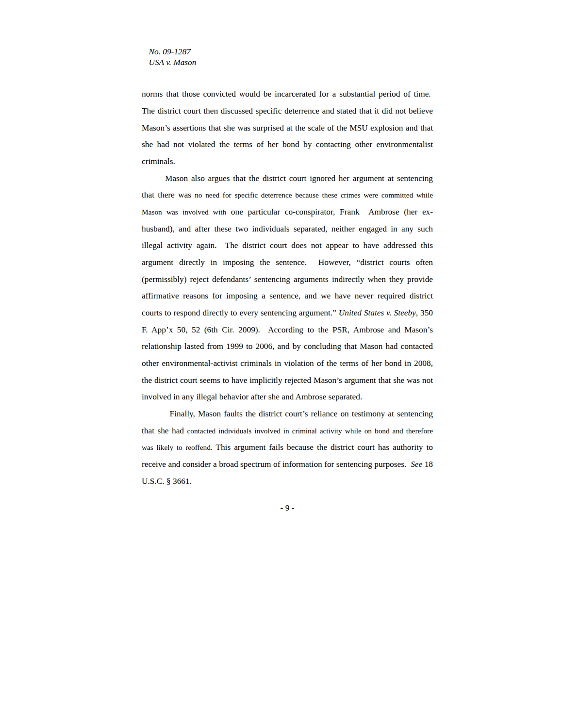No. 09-1287
USA v. Mason
norms that those convicted would be incarcerated for a substantial period of time. The district court then discussed specific deterrence and stated that it did not believe Mason’s assertions that she was surprised at the scale of the MSU explosion and that she had not violated the terms of her bond by contacting other environmentalist criminals.
Mason also argues that the district court ignored her argument at sentencing that there was no need for specific deterrence because these crimes were committed while Mason was involved with one particular co-conspirator, Frank Ambrose (her ex-husband), and after these two individuals separated, neither engaged in any such illegal activity again. The district court does not appear to have addressed this argument directly in imposing the sentence. However, “district courts often (permissibly) reject defendants’ sentencing arguments indirectly when they provide affirmative reasons for imposing a sentence, and we have never required district courts to respond directly to every sentencing argument.” United States v. Steeby, 350 F. App’x 50, 52 (6th Cir. 2009). According to the PSR, Ambrose and Mason’s relationship lasted from 1999 to 2006, and by concluding that Mason had contacted other environmental-activist criminals in violation of the terms of her bond in 2008, the district court seems to have implicitly rejected Mason’s argument that she was not involved in any illegal behavior after she and Ambrose separated.
Finally, Mason faults the district court’s reliance on testimony at sentencing that she had contacted individuals involved in criminal activity while on bond and therefore was likely to reoffend. This argument fails because the district court has authority to receive and consider a broad spectrum of information for sentencing purposes. See 18 U.S.C. § 3661.
- 9 -